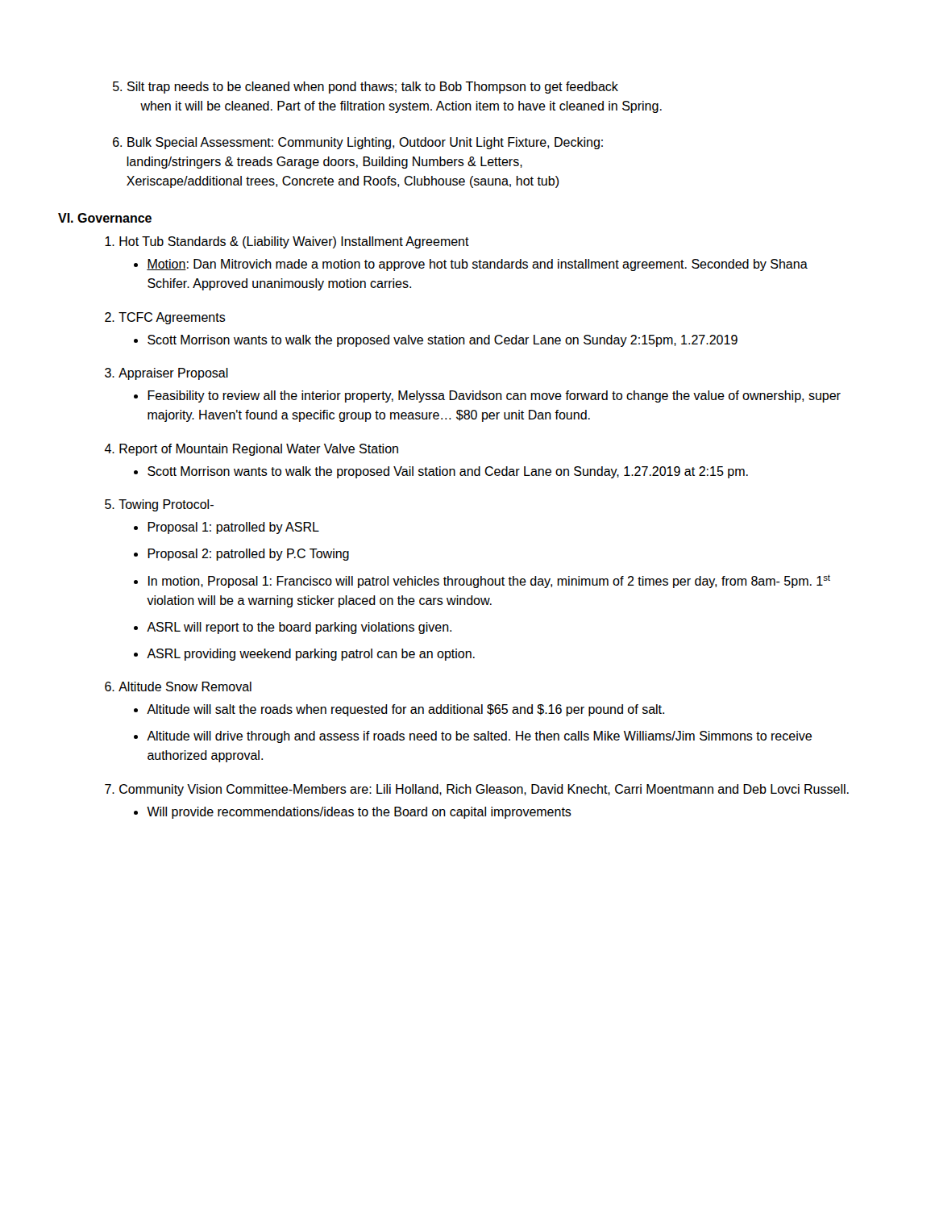5. Silt trap needs to be cleaned when pond thaws; talk to Bob Thompson to get feedback when it will be cleaned. Part of the filtration system. Action item to have it cleaned in Spring.
6. Bulk Special Assessment: Community Lighting, Outdoor Unit Light Fixture, Decking: landing/stringers & treads Garage doors, Building Numbers & Letters, Xeriscape/additional trees, Concrete and Roofs, Clubhouse (sauna, hot tub)
VI. Governance
Hot Tub Standards & (Liability Waiver) Installment Agreement
Motion: Dan Mitrovich made a motion to approve hot tub standards and installment agreement. Seconded by Shana Schifer. Approved unanimously motion carries.
TCFC Agreements
Scott Morrison wants to walk the proposed valve station and Cedar Lane on Sunday 2:15pm, 1.27.2019
Appraiser Proposal
Feasibility to review all the interior property, Melyssa Davidson can move forward to change the value of ownership, super majority. Haven't found a specific group to measure… $80 per unit Dan found.
Report of Mountain Regional Water Valve Station
Scott Morrison wants to walk the proposed Vail station and Cedar Lane on Sunday, 1.27.2019 at 2:15 pm.
Towing Protocol-
Proposal 1: patrolled by ASRL
Proposal 2: patrolled by P.C Towing
In motion, Proposal 1: Francisco will patrol vehicles throughout the day, minimum of 2 times per day, from 8am- 5pm. 1st violation will be a warning sticker placed on the cars window.
ASRL will report to the board parking violations given.
ASRL providing weekend parking patrol can be an option.
Altitude Snow Removal
Altitude will salt the roads when requested for an additional $65 and $.16 per pound of salt.
Altitude will drive through and assess if roads need to be salted. He then calls Mike Williams/Jim Simmons to receive authorized approval.
Community Vision Committee-Members are: Lili Holland, Rich Gleason, David Knecht, Carri Moentmann and Deb Lovci Russell.
Will provide recommendations/ideas to the Board on capital improvements